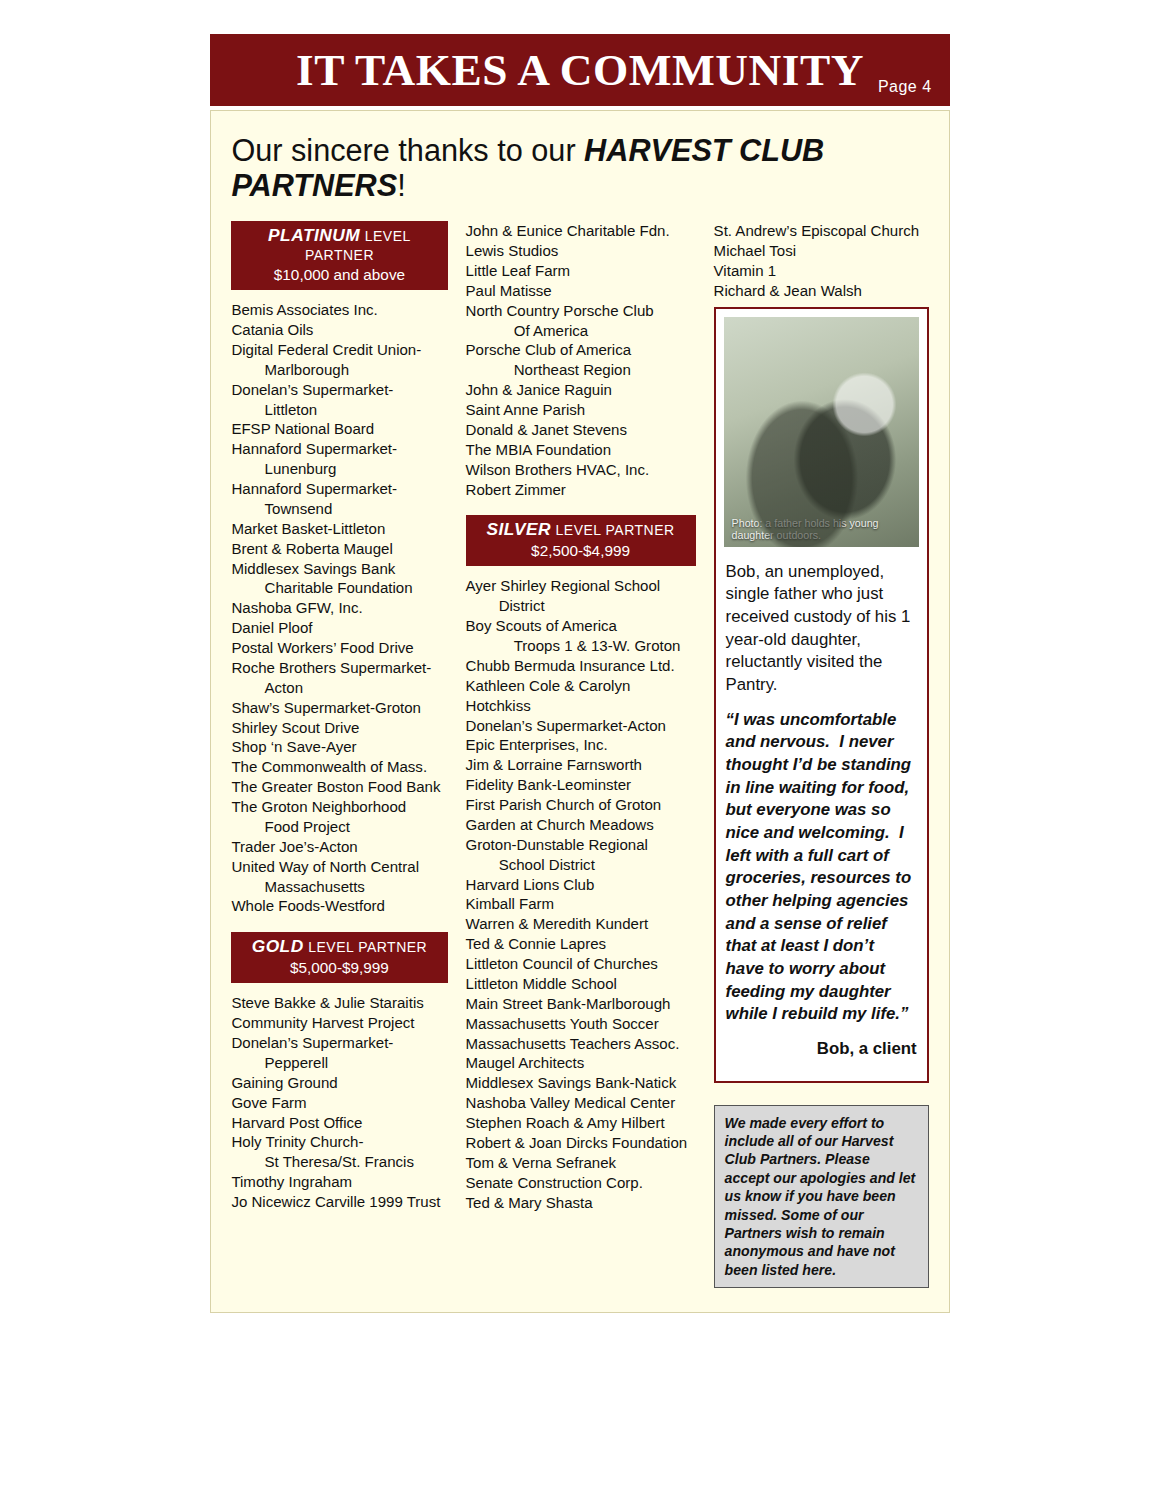IT TAKES A COMMUNITY
Page 4
Our sincere thanks to our HARVEST CLUB PARTNERS!
PLATINUM LEVEL PARTNER $10,000 and above
Bemis Associates Inc.
Catania Oils
Digital Federal Credit Union-Marlborough
Donelan’s Supermarket-Littleton
EFSP National Board
Hannaford Supermarket-Lunenburg
Hannaford Supermarket-Townsend
Market Basket-Littleton
Brent & Roberta Maugel
Middlesex Savings BankCharitable Foundation
Nashoba GFW, Inc.
Daniel Ploof
Postal Workers’ Food Drive
Roche Brothers Supermarket-Acton
Shaw’s Supermarket-Groton
Shirley Scout Drive
Shop ‘n Save-Ayer
The Commonwealth of Mass.
The Greater Boston Food Bank
The Groton NeighborhoodFood Project
Trader Joe’s-Acton
United Way of North CentralMassachusetts
Whole Foods-Westford
GOLD LEVEL PARTNER $5,000-$9,999
Steve Bakke & Julie Staraitis
Community Harvest Project
Donelan’s Supermarket-Pepperell
Gaining Ground
Gove Farm
Harvard Post Office
Holy Trinity Church-St Theresa/St. Francis
Timothy Ingraham
Jo Nicewicz Carville 1999 Trust
John & Eunice Charitable Fdn.
Lewis Studios
Little Leaf Farm
Paul Matisse
North Country Porsche ClubOf America
Porsche Club of AmericaNortheast Region
John & Janice Raguin
Saint Anne Parish
Donald & Janet Stevens
The MBIA Foundation
Wilson Brothers HVAC, Inc.
Robert Zimmer
SILVER LEVEL PARTNER $2,500-$4,999
Ayer Shirley Regional SchoolDistrict
Boy Scouts of AmericaTroops 1 & 13-W. Groton
Chubb Bermuda Insurance Ltd.
Kathleen Cole & Carolyn Hotchkiss
Donelan’s Supermarket-Acton
Epic Enterprises, Inc.
Jim & Lorraine Farnsworth
Fidelity Bank-Leominster
First Parish Church of Groton
Garden at Church Meadows
Groton-Dunstable RegionalSchool District
Harvard Lions Club
Kimball Farm
Warren & Meredith Kundert
Ted & Connie Lapres
Littleton Council of Churches
Littleton Middle School
Main Street Bank-Marlborough
Massachusetts Youth Soccer
Massachusetts Teachers Assoc.
Maugel Architects
Middlesex Savings Bank-Natick
Nashoba Valley Medical Center
Stephen Roach & Amy Hilbert
Robert & Joan Dircks Foundation
Tom & Verna Sefranek
Senate Construction Corp.
Ted & Mary Shasta
St. Andrew’s Episcopal Church
Michael Tosi
Vitamin 1
Richard & Jean Walsh
Photo: a father holds his young daughter outdoors.
Bob, an unemployed, single father who just received custody of his 1 year-old daughter, reluctantly visited the Pantry.
“I was uncomfortable and nervous. I never thought I’d be standing in line waiting for food, but everyone was so nice and welcoming. I left with a full cart of groceries, resources to other helping agencies and a sense of relief that at least I don’t have to worry about feeding my daughter while I rebuild my life.”
Bob, a client
We made every effort to include all of our Harvest Club Partners. Please accept our apologies and let us know if you have been missed. Some of our Partners wish to remain anonymous and have not been listed here.